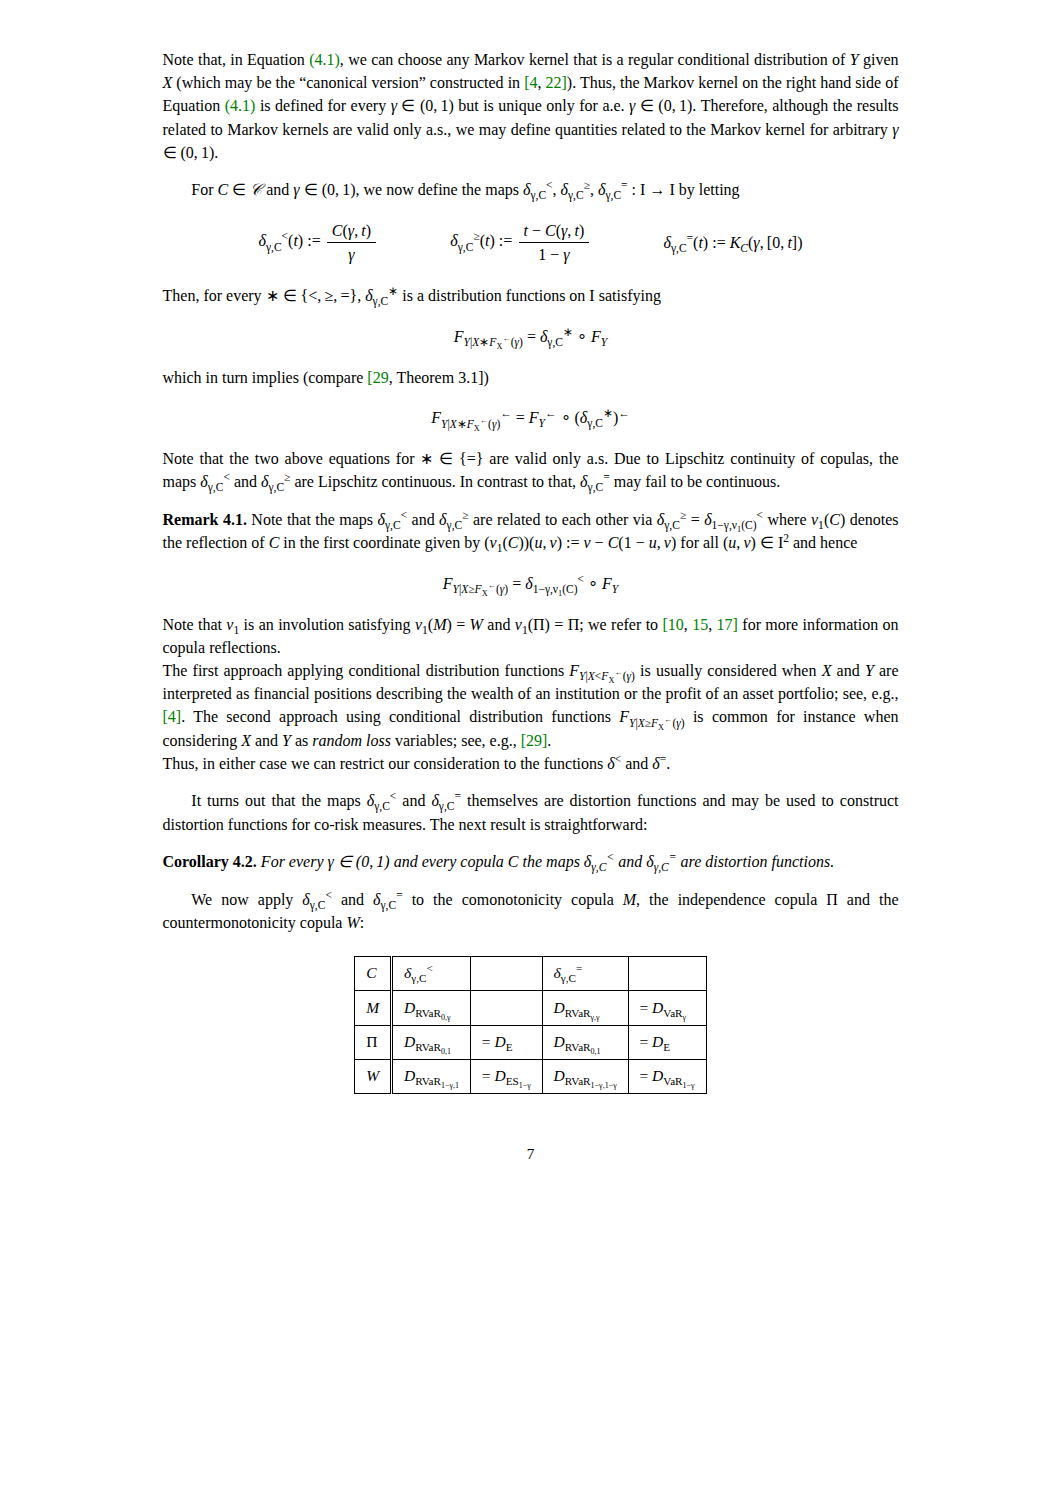Note that, in Equation (4.1), we can choose any Markov kernel that is a regular conditional distribution of Y given X (which may be the “canonical version” constructed in [4, 22]). Thus, the Markov kernel on the right hand side of Equation (4.1) is defined for every γ ∈ (0, 1) but is unique only for a.e. γ ∈ (0, 1). Therefore, although the results related to Markov kernels are valid only a.s., we may define quantities related to the Markov kernel for arbitrary γ ∈ (0, 1).
For C ∈ 𝒞 and γ ∈ (0, 1), we now define the maps δγ,C<, δγ,C≥, δγ,C= : I → I by letting
δγ,C<(t) := C(γ, t) γ δγ,C≥(t) := t − C(γ, t) 1 − γ δγ,C=(t) := KC(γ, [0, t])
Then, for every ∗ ∈ {<, ≥, =}, δγ,C∗ is a distribution functions on I satisfying
FY|X∗FX←(γ) = δγ,C∗ ∘ FY
which in turn implies (compare [29, Theorem 3.1])
FY|X∗FX←(γ)← = FY← ∘ (δγ,C∗)←
Note that the two above equations for ∗ ∈ {=} are valid only a.s. Due to Lipschitz continuity of copulas, the maps δγ,C< and δγ,C≥ are Lipschitz continuous. In contrast to that, δγ,C= may fail to be continuous.
Remark 4.1. Note that the maps δγ,C< and δγ,C≥ are related to each other via δγ,C≥ = δ1−γ,ν1(C)< where ν1(C) denotes the reflection of C in the first coordinate given by (ν1(C))(u, v) := v − C(1 − u, v) for all (u, v) ∈ I2 and hence
FY|X≥FX←(γ) = δ1−γ,ν1(C)< ∘ FY
Note that ν1 is an involution satisfying ν1(M) = W and ν1(Π) = Π; we refer to [10, 15, 17] for more information on copula reflections.
The first approach applying conditional distribution functions FY|X<FX←(γ) is usually considered when X and Y are interpreted as financial positions describing the wealth of an institution or the profit of an asset portfolio; see, e.g., [4]. The second approach using conditional distribution functions FY|X≥FX←(γ) is common for instance when considering X and Y as random loss variables; see, e.g., [29].
Thus, in either case we can restrict our consideration to the functions δ< and δ=.
It turns out that the maps δγ,C< and δγ,C= themselves are distortion functions and may be used to construct distortion functions for co-risk measures. The next result is straightforward:
Corollary 4.2. For every γ ∈ (0, 1) and every copula C the maps δγ,C< and δγ,C= are distortion functions.
We now apply δγ,C< and δγ,C= to the comonotonicity copula M, the independence copula Π and the countermonotonicity copula W:
| C | δ γ,C < | | δ γ,C = | |
| M | D RVaR 0,γ | | D RVaR γ,γ | = D VaR γ |
| Π | D RVaR 0,1 | = D E | D RVaR 0,1 | = D E |
| W | D RVaR 1−γ,1 | = D ES 1−γ | D RVaR 1−γ,1−γ | = D VaR 1−γ |
7